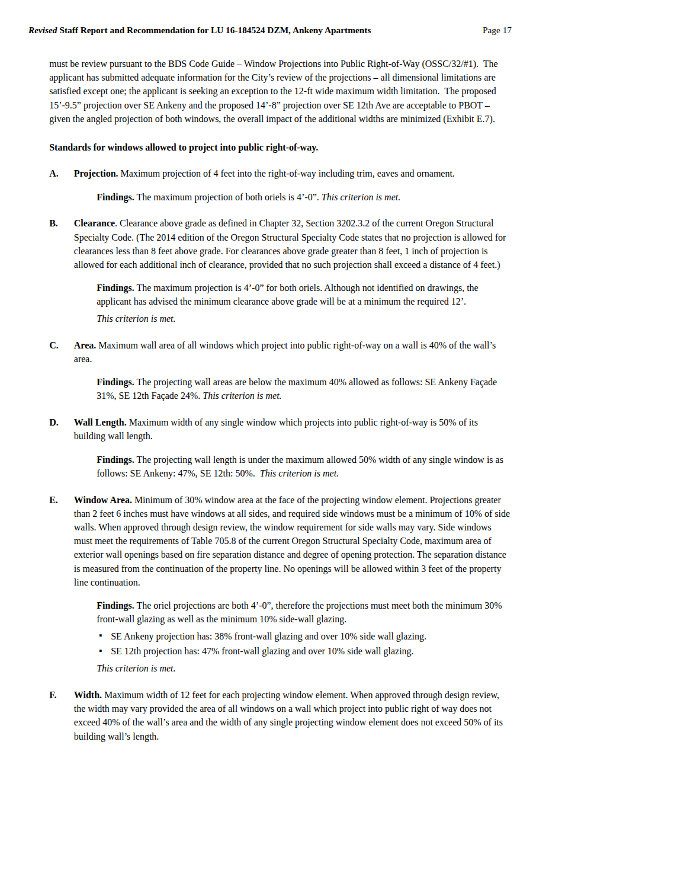Revised Staff Report and Recommendation for LU 16-184524 DZM, Ankeny Apartments
Page 17
must be review pursuant to the BDS Code Guide – Window Projections into Public Right-of-Way (OSSC/32/#1). The applicant has submitted adequate information for the City’s review of the projections – all dimensional limitations are satisfied except one; the applicant is seeking an exception to the 12-ft wide maximum width limitation. The proposed 15’-9.5” projection over SE Ankeny and the proposed 14’-8” projection over SE 12th Ave are acceptable to PBOT – given the angled projection of both windows, the overall impact of the additional widths are minimized (Exhibit E.7).
Standards for windows allowed to project into public right-of-way.
A.
Projection. Maximum projection of 4 feet into the right-of-way including trim, eaves and ornament.
Findings. The maximum projection of both oriels is 4’-0”. This criterion is met.
B.
Clearance. Clearance above grade as defined in Chapter 32, Section 3202.3.2 of the current Oregon Structural Specialty Code. (The 2014 edition of the Oregon Structural Specialty Code states that no projection is allowed for clearances less than 8 feet above grade. For clearances above grade greater than 8 feet, 1 inch of projection is allowed for each additional inch of clearance, provided that no such projection shall exceed a distance of 4 feet.)
Findings. The maximum projection is 4’-0” for both oriels. Although not identified on drawings, the applicant has advised the minimum clearance above grade will be at a minimum the required 12’.
This criterion is met.
C.
Area. Maximum wall area of all windows which project into public right-of-way on a wall is 40% of the wall’s area.
Findings. The projecting wall areas are below the maximum 40% allowed as follows: SE Ankeny Façade 31%, SE 12th Façade 24%. This criterion is met.
D.
Wall Length. Maximum width of any single window which projects into public right-of-way is 50% of its building wall length.
Findings. The projecting wall length is under the maximum allowed 50% width of any single window is as follows: SE Ankeny: 47%, SE 12th: 50%. This criterion is met.
E.
Window Area. Minimum of 30% window area at the face of the projecting window element. Projections greater than 2 feet 6 inches must have windows at all sides, and required side windows must be a minimum of 10% of side walls. When approved through design review, the window requirement for side walls may vary. Side windows must meet the requirements of Table 705.8 of the current Oregon Structural Specialty Code, maximum area of exterior wall openings based on fire separation distance and degree of opening protection. The separation distance is measured from the continuation of the property line. No openings will be allowed within 3 feet of the property line continuation.
Findings. The oriel projections are both 4’-0”, therefore the projections must meet both the minimum 30% front-wall glazing as well as the minimum 10% side-wall glazing.
SE Ankeny projection has: 38% front-wall glazing and over 10% side wall glazing.
SE 12th projection has: 47% front-wall glazing and over 10% side wall glazing.
This criterion is met.
F.
Width. Maximum width of 12 feet for each projecting window element. When approved through design review, the width may vary provided the area of all windows on a wall which project into public right of way does not exceed 40% of the wall’s area and the width of any single projecting window element does not exceed 50% of its building wall’s length.